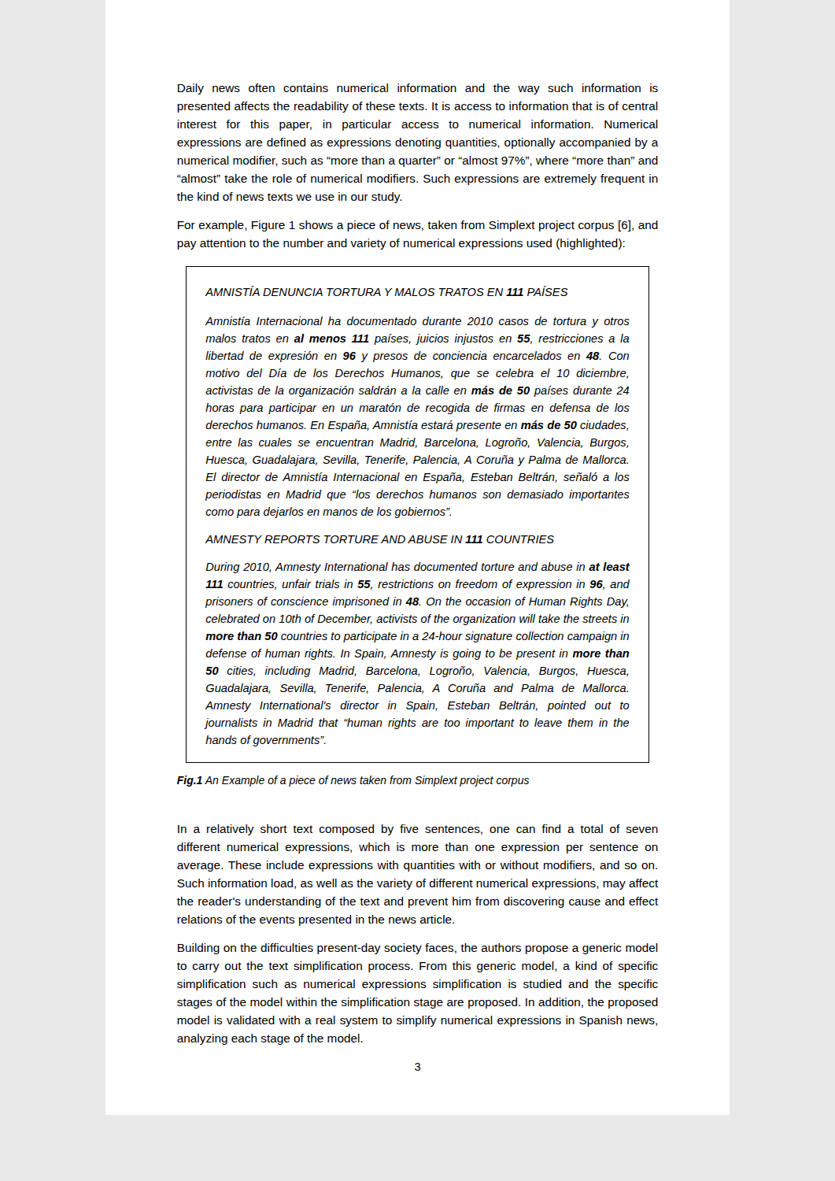Daily news often contains numerical information and the way such information is presented affects the readability of these texts. It is access to information that is of central interest for this paper, in particular access to numerical information. Numerical expressions are defined as expressions denoting quantities, optionally accompanied by a numerical modifier, such as “more than a quarter” or “almost 97%”, where “more than” and “almost” take the role of numerical modifiers. Such expressions are extremely frequent in the kind of news texts we use in our study.
For example, Figure 1 shows a piece of news, taken from Simplext project corpus [6], and pay attention to the number and variety of numerical expressions used (highlighted):
AMNISTÍA DENUNCIA TORTURA Y MALOS TRATOS EN 111 PAÍSES
Amnistía Internacional ha documentado durante 2010 casos de tortura y otros malos tratos en al menos 111 países, juicios injustos en 55, restricciones a la libertad de expresión en 96 y presos de conciencia encarcelados en 48. Con motivo del Día de los Derechos Humanos, que se celebra el 10 diciembre, activistas de la organización saldrán a la calle en más de 50 países durante 24 horas para participar en un maratón de recogida de firmas en defensa de los derechos humanos. En España, Amnistía estará presente en más de 50 ciudades, entre las cuales se encuentran Madrid, Barcelona, Logroño, Valencia, Burgos, Huesca, Guadalajara, Sevilla, Tenerife, Palencia, A Coruña y Palma de Mallorca. El director de Amnistía Internacional en España, Esteban Beltrán, señaló a los periodistas en Madrid que “los derechos humanos son demasiado importantes como para dejarlos en manos de los gobiernos”.
AMNESTY REPORTS TORTURE AND ABUSE IN 111 COUNTRIES
During 2010, Amnesty International has documented torture and abuse in at least 111 countries, unfair trials in 55, restrictions on freedom of expression in 96, and prisoners of conscience imprisoned in 48. On the occasion of Human Rights Day, celebrated on 10th of December, activists of the organization will take the streets in more than 50 countries to participate in a 24-hour signature collection campaign in defense of human rights. In Spain, Amnesty is going to be present in more than 50 cities, including Madrid, Barcelona, Logroño, Valencia, Burgos, Huesca, Guadalajara, Sevilla, Tenerife, Palencia, A Coruña and Palma de Mallorca. Amnesty International's director in Spain, Esteban Beltrán, pointed out to journalists in Madrid that “human rights are too important to leave them in the hands of governments”.
Fig.1 An Example of a piece of news taken from Simplext project corpus
In a relatively short text composed by five sentences, one can find a total of seven different numerical expressions, which is more than one expression per sentence on average. These include expressions with quantities with or without modifiers, and so on. Such information load, as well as the variety of different numerical expressions, may affect the reader's understanding of the text and prevent him from discovering cause and effect relations of the events presented in the news article.
Building on the difficulties present-day society faces, the authors propose a generic model to carry out the text simplification process. From this generic model, a kind of specific simplification such as numerical expressions simplification is studied and the specific stages of the model within the simplification stage are proposed. In addition, the proposed model is validated with a real system to simplify numerical expressions in Spanish news, analyzing each stage of the model.
3